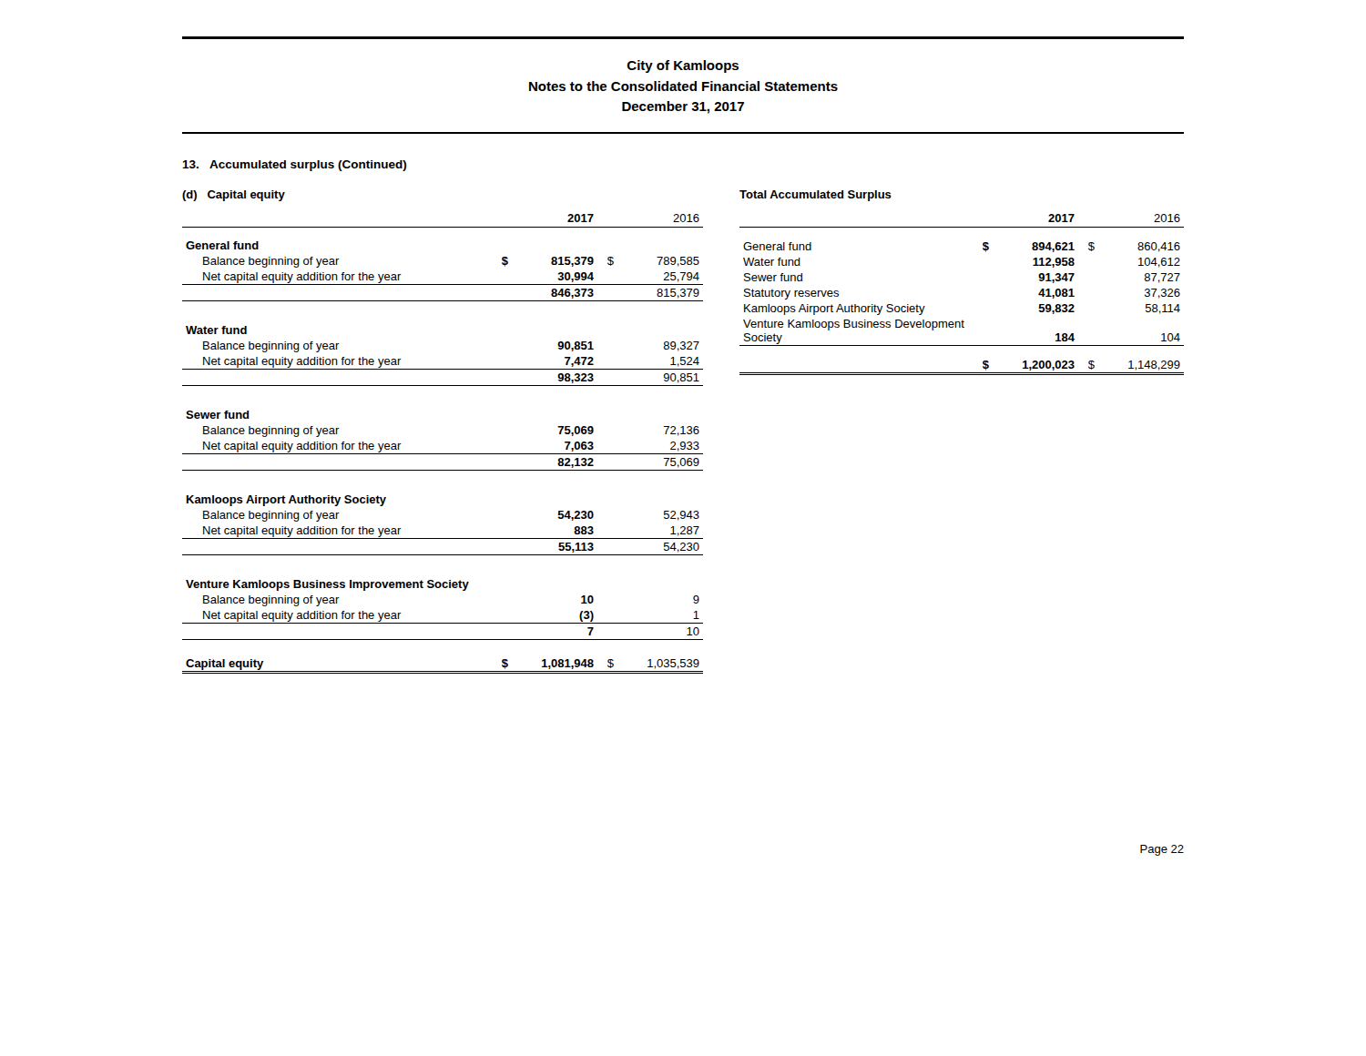City of Kamloops
Notes to the Consolidated Financial Statements
December 31, 2017
13. Accumulated surplus (Continued)
(d) Capital equity
| | | 2017 | | 2016 |
| --- | --- | --- | --- | --- |
| General fund | | | | |
| Balance beginning of year | $ | 815,379 | $ | 789,585 |
| Net capital equity addition for the year | | 30,994 | | 25,794 |
| | | 846,373 | | 815,379 |
| Water fund | | | | |
| Balance beginning of year | | 90,851 | | 89,327 |
| Net capital equity addition for the year | | 7,472 | | 1,524 |
| | | 98,323 | | 90,851 |
| Sewer fund | | | | |
| Balance beginning of year | | 75,069 | | 72,136 |
| Net capital equity addition for the year | | 7,063 | | 2,933 |
| | | 82,132 | | 75,069 |
| Kamloops Airport Authority Society | | | | |
| Balance beginning of year | | 54,230 | | 52,943 |
| Net capital equity addition for the year | | 883 | | 1,287 |
| | | 55,113 | | 54,230 |
| Venture Kamloops Business Improvement Society | | | | |
| Balance beginning of year | | 10 | | 9 |
| Net capital equity addition for the year | | (3) | | 1 |
| | | 7 | | 10 |
| Capital equity | $ | 1,081,948 | $ | 1,035,539 |
Total Accumulated Surplus
| | | 2017 | | 2016 |
| --- | --- | --- | --- | --- |
| General fund | $ | 894,621 | $ | 860,416 |
| Water fund | | 112,958 | | 104,612 |
| Sewer fund | | 91,347 | | 87,727 |
| Statutory reserves | | 41,081 | | 37,326 |
| Kamloops Airport Authority Society | | 59,832 | | 58,114 |
| Venture Kamloops Business Development Society | | 184 | | 104 |
| | $ | 1,200,023 | $ | 1,148,299 |
Page 22